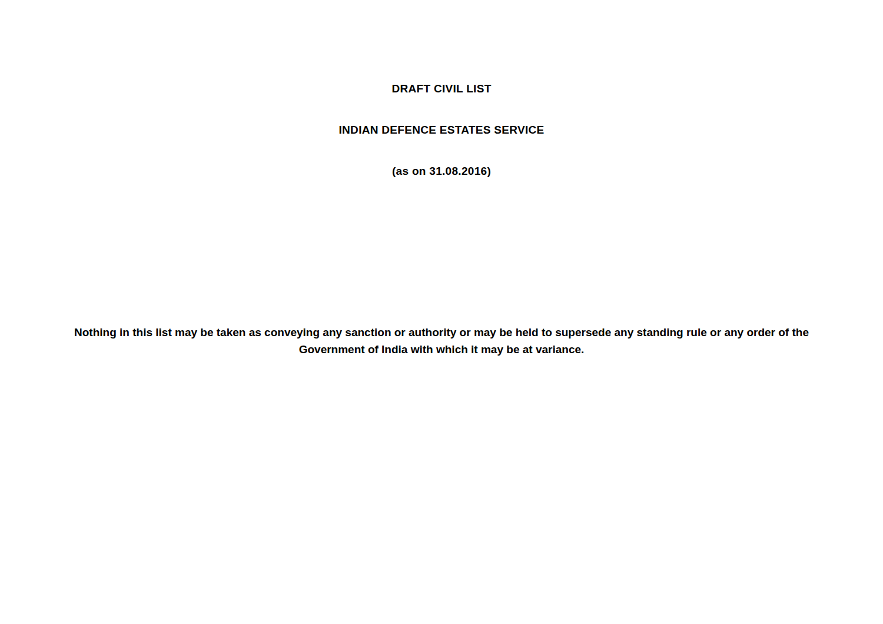DRAFT CIVIL LIST
INDIAN DEFENCE ESTATES SERVICE
(as on 31.08.2016)
Nothing in this list may be taken as conveying any sanction or authority or may be held to supersede any standing rule or any order of the Government of India with which it may be at variance.